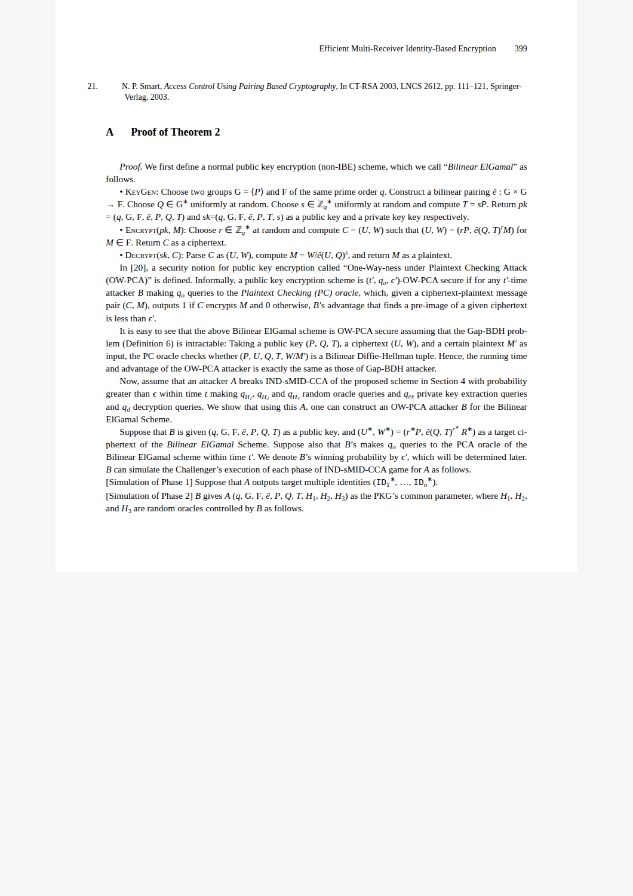Efficient Multi-Receiver Identity-Based Encryption 399
21. N. P. Smart, Access Control Using Pairing Based Cryptography, In CT-RSA 2003, LNCS 2612, pp. 111–121, Springer-Verlag, 2003.
AProof of Theorem 2
Proof. We first define a normal public key encryption (non-IBE) scheme, which we call “Bilinear ElGamal” as follows.
KeyGen: Choose two groups G = ⟨P⟩ and F of the same prime order q. Construct a bilinear pairing ê : G × G → F. Choose Q ∈ G∗ uniformly at random. Choose s ∈ ℤq∗ uniformly at random and compute T = sP. Return pk = (q, G, F, ê, P, Q, T) and sk=(q, G, F, ê, P, T, s) as a public key and a private key key respectively.
Encrypt(pk, M): Choose r ∈ ℤq∗ at random and compute C = (U, W) such that (U, W) = (rP, ê(Q, T)rM) for M ∈ F. Return C as a ciphertext.
Decrypt(sk, C): Parse C as (U, W), compute M = W/ê(U, Q)s, and return M as a plaintext.
In [20], a security notion for public key encryption called “One-Way-ness under Plaintext Checking Attack (OW-PCA)” is defined. Informally, a public key encryption scheme is (t′, qo, ϵ′)-OW-PCA secure if for any t′-time attacker B making qo queries to the Plaintext Checking (PC) oracle, which, given a ciphertext-plaintext message pair (C, M), outputs 1 if C encrypts M and 0 otherwise, B’s advantage that finds a pre-image of a given ciphertext is less than ϵ′.
It is easy to see that the above Bilinear ElGamal scheme is OW-PCA secure assuming that the Gap-BDH problem (Definition 6) is intractable: Taking a public key (P, Q, T), a ciphertext (U, W), and a certain plaintext M′ as input, the PC oracle checks whether (P, U, Q, T, W/M′) is a Bilinear Diffie-Hellman tuple. Hence, the running time and advantage of the OW-PCA attacker is exactly the same as those of Gap-BDH attacker.
Now, assume that an attacker A breaks IND-sMID-CCA of the proposed scheme in Section 4 with probability greater than ϵ within time t making qH1, qH2 and qH3 random oracle queries and qex private key extraction queries and qd decryption queries. We show that using this A, one can construct an OW-PCA attacker B for the Bilinear ElGamal Scheme.
Suppose that B is given (q, G, F, ê, P, Q, T) as a public key, and (U∗, W∗) = (r∗P, ê(Q, T)r∗ R∗) as a target ciphertext of the Bilinear ElGamal Scheme. Suppose also that B’s makes qo queries to the PCA oracle of the Bilinear ElGamal scheme within time t′. We denote B’s winning probability by ϵ′, which will be determined later. B can simulate the Challenger’s execution of each phase of IND-sMID-CCA game for A as follows.
[Simulation of Phase 1] Suppose that A outputs target multiple identities (ID1∗, …, IDn∗).
[Simulation of Phase 2] B gives A (q, G, F, ê, P, Q, T, H1, H2, H3) as the PKG’s common parameter, where H1, H2, and H3 are random oracles controlled by B as follows.